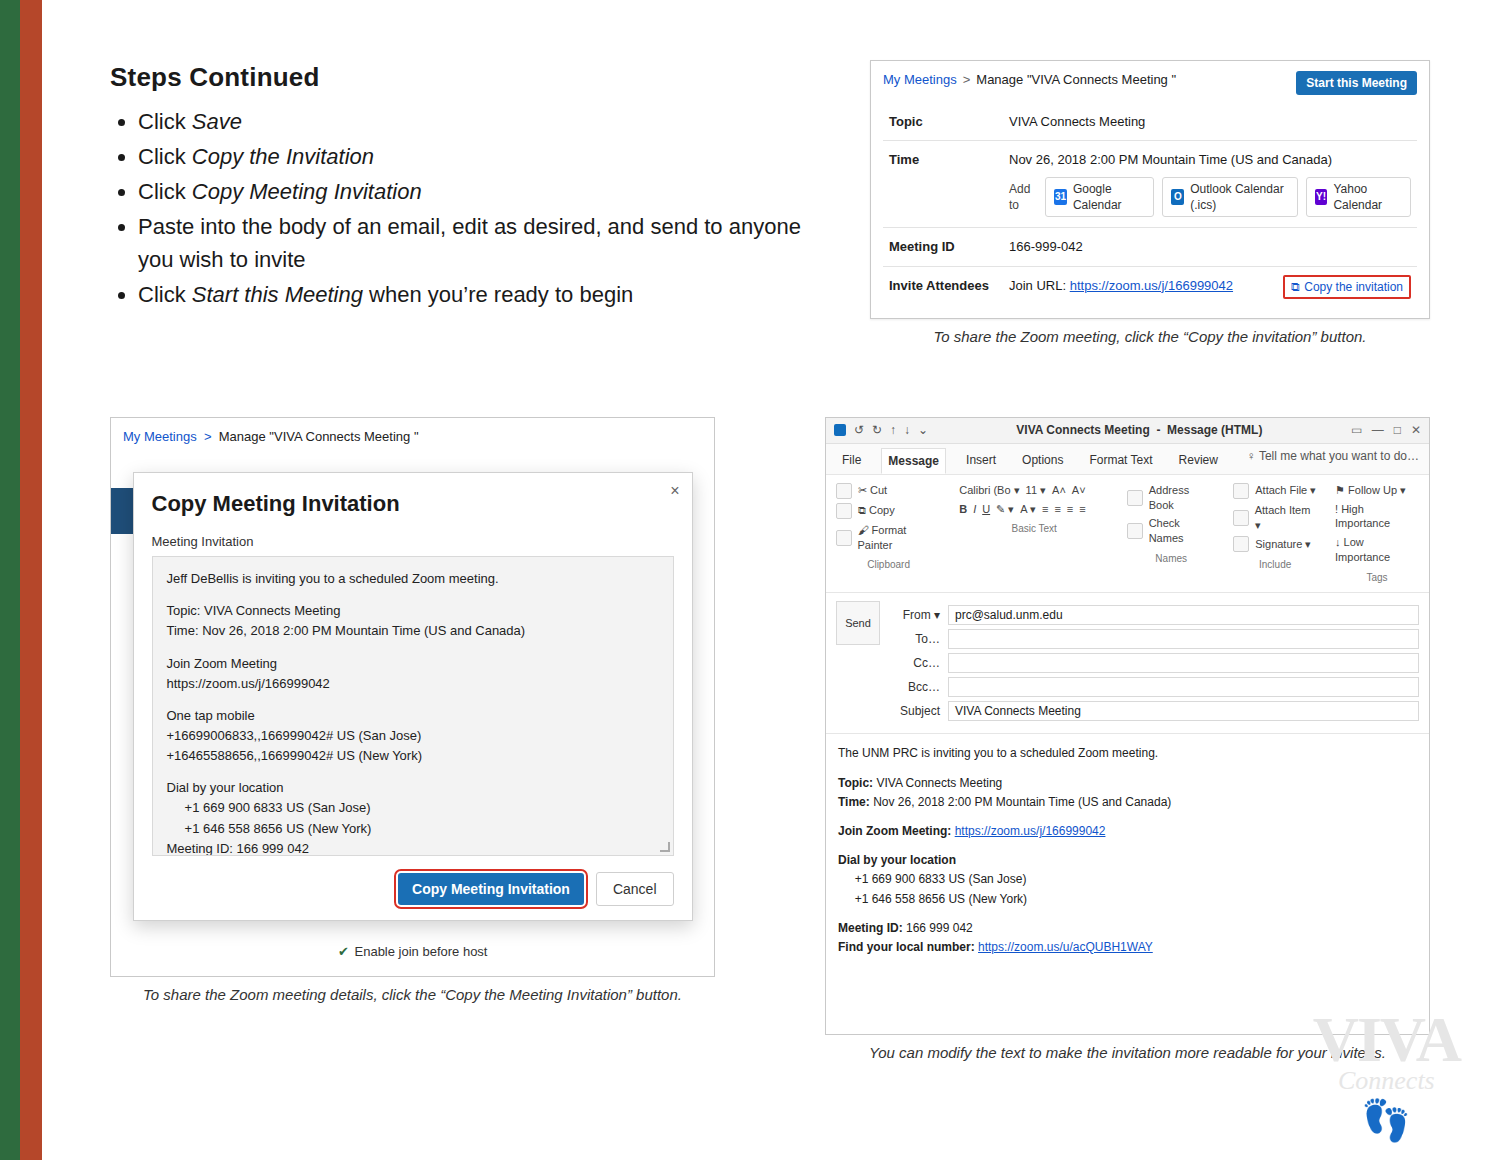Steps Continued
Click Save
Click Copy the Invitation
Click Copy Meeting Invitation
Paste into the body of an email, edit as desired, and send to anyone you wish to invite
Click Start this Meeting when you’re ready to begin
My Meetings>Manage "VIVA Connects Meeting "
Start this Meeting
| Topic | VIVA Connects Meeting |
| Time | Nov 26, 2018 2:00 PM Mountain Time (US and Canada) Add to 31 Google Calendar O Outlook Calendar (.ics) Y! Yahoo Calendar |
| Meeting ID | 166-999-042 |
| Invite Attendees | Join URL: https://zoom.us/j/166999042 ⧉ Copy the invitation |
To share the Zoom meeting, click the “Copy the invitation” button.
My Meetings > Manage "VIVA Connects Meeting "
×
Copy Meeting Invitation
Meeting Invitation
Jeff DeBellis is inviting you to a scheduled Zoom meeting.
Topic: VIVA Connects Meeting
Time: Nov 26, 2018 2:00 PM Mountain Time (US and Canada)
Join Zoom Meeting
https://zoom.us/j/166999042
One tap mobile
+16699006833,,166999042# US (San Jose)
+16465588656,,166999042# US (New York)
Dial by your location
+1 669 900 6833 US (San Jose)
+1 646 558 8656 US (New York)
Meeting ID: 166 999 042
Find your local number: https://zoom.us/u/acQUBH1WAY
Copy Meeting Invitation Cancel
✔Enable join before host
To share the Zoom meeting details, click the “Copy the Meeting Invitation” button.
↺↻↑↓⌄
VIVA Connects Meeting - Message (HTML)
▭—□✕
File Message Insert Options Format Text Review ♀ Tell me what you want to do…
✂ Cut
⧉ Copy
🖌 Format Painter
Clipboard
Calibri (Bo ▾11 ▾A˄A˅
BIU✎ ▾A ▾≡≡≡≡
Basic Text
Address Book
Check Names
Names
Attach File ▾
Attach Item ▾
Signature ▾
Include
⚑ Follow Up ▾
! High Importance
↓ Low Importance
Tags
Send
From ▾prc@salud.unm.edu
To…
Cc…
Bcc…
Subject VIVA Connects Meeting
The UNM PRC is inviting you to a scheduled Zoom meeting.
Topic: VIVA Connects Meeting
Time: Nov 26, 2018 2:00 PM Mountain Time (US and Canada)
Join Zoom Meeting: https://zoom.us/j/166999042
Dial by your location
+1 669 900 6833 US (San Jose)
+1 646 558 8656 US (New York)
Meeting ID: 166 999 042
Find your local number: https://zoom.us/u/acQUBH1WAY
You can modify the text to make the invitation more readable for your invitees.
VIVA
Connects
👣